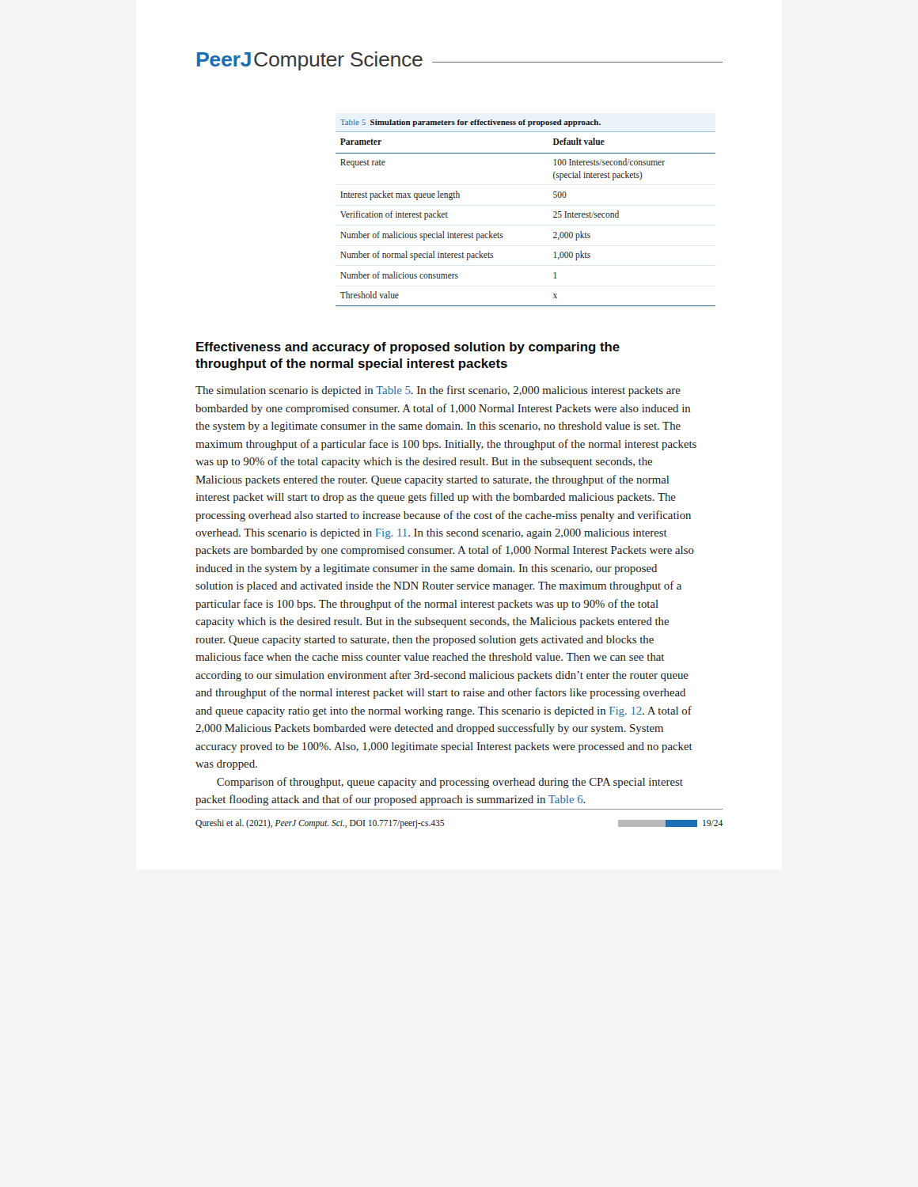Peer JComputer Science
Table 5 Simulation parameters for effectiveness of proposed approach.
| Parameter | Default value |
| --- | --- |
| Request rate | 100 Interests/second/consumer (special interest packets) |
| Interest packet max queue length | 500 |
| Verification of interest packet | 25 Interest/second |
| Number of malicious special interest packets | 2,000 pkts |
| Number of normal special interest packets | 1,000 pkts |
| Number of malicious consumers | 1 |
| Threshold value | x |
Effectiveness and accuracy of proposed solution by comparing the throughput of the normal special interest packets
The simulation scenario is depicted in Table 5. In the first scenario, 2,000 malicious interest packets are bombarded by one compromised consumer. A total of 1,000 Normal Interest Packets were also induced in the system by a legitimate consumer in the same domain. In this scenario, no threshold value is set. The maximum throughput of a particular face is 100 bps. Initially, the throughput of the normal interest packets was up to 90% of the total capacity which is the desired result. But in the subsequent seconds, the Malicious packets entered the router. Queue capacity started to saturate, the throughput of the normal interest packet will start to drop as the queue gets filled up with the bombarded malicious packets. The processing overhead also started to increase because of the cost of the cache-miss penalty and verification overhead. This scenario is depicted in Fig. 11. In this second scenario, again 2,000 malicious interest packets are bombarded by one compromised consumer. A total of 1,000 Normal Interest Packets were also induced in the system by a legitimate consumer in the same domain. In this scenario, our proposed solution is placed and activated inside the NDN Router service manager. The maximum throughput of a particular face is 100 bps. The throughput of the normal interest packets was up to 90% of the total capacity which is the desired result. But in the subsequent seconds, the Malicious packets entered the router. Queue capacity started to saturate, then the proposed solution gets activated and blocks the malicious face when the cache miss counter value reached the threshold value. Then we can see that according to our simulation environment after 3rd-second malicious packets didn’t enter the router queue and throughput of the normal interest packet will start to raise and other factors like processing overhead and queue capacity ratio get into the normal working range. This scenario is depicted in Fig. 12. A total of 2,000 Malicious Packets bombarded were detected and dropped successfully by our system. System accuracy proved to be 100%. Also, 1,000 legitimate special Interest packets were processed and no packet was dropped.
Comparison of throughput, queue capacity and processing overhead during the CPA special interest packet flooding attack and that of our proposed approach is summarized in Table 6.
Qureshi et al. (2021), PeerJ Comput. Sci., DOI 10.7717/peerj-cs.435
19/24